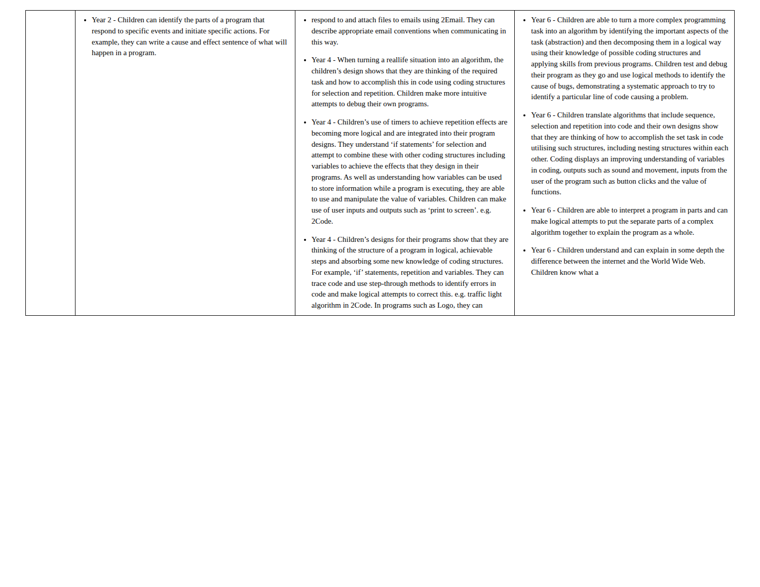| | Year 2 - Children can identify the parts of a program that respond to specific events and initiate specific actions. For example, they can write a cause and effect sentence of what will happen in a program. | respond to and attach files to emails using 2Email. They can describe appropriate email conventions when communicating in this way. Year 4 - When turning a reallife situation into an algorithm, the children’s design shows that they are thinking of the required task and how to accomplish this in code using coding structures for selection and repetition. Children make more intuitive attempts to debug their own programs. Year 4 - Children’s use of timers to achieve repetition effects are becoming more logical and are integrated into their program designs. They understand ‘if statements’ for selection and attempt to combine these with other coding structures including variables to achieve the effects that they design in their programs. As well as understanding how variables can be used to store information while a program is executing, they are able to use and manipulate the value of variables. Children can make use of user inputs and outputs such as ‘print to screen’. e.g. 2Code. Year 4 - Children’s designs for their programs show that they are thinking of the structure of a program in logical, achievable steps and absorbing some new knowledge of coding structures. For example, ‘if’ statements, repetition and variables. They can trace code and use step-through methods to identify errors in code and make logical attempts to correct this. e.g. traffic light algorithm in 2Code. In programs such as Logo, they can | Year 6 - Children are able to turn a more complex programming task into an algorithm by identifying the important aspects of the task (abstraction) and then decomposing them in a logical way using their knowledge of possible coding structures and applying skills from previous programs. Children test and debug their program as they go and use logical methods to identify the cause of bugs, demonstrating a systematic approach to try to identify a particular line of code causing a problem. Year 6 - Children translate algorithms that include sequence, selection and repetition into code and their own designs show that they are thinking of how to accomplish the set task in code utilising such structures, including nesting structures within each other. Coding displays an improving understanding of variables in coding, outputs such as sound and movement, inputs from the user of the program such as button clicks and the value of functions. Year 6 - Children are able to interpret a program in parts and can make logical attempts to put the separate parts of a complex algorithm together to explain the program as a whole. Year 6 - Children understand and can explain in some depth the difference between the internet and the World Wide Web. Children know what a |